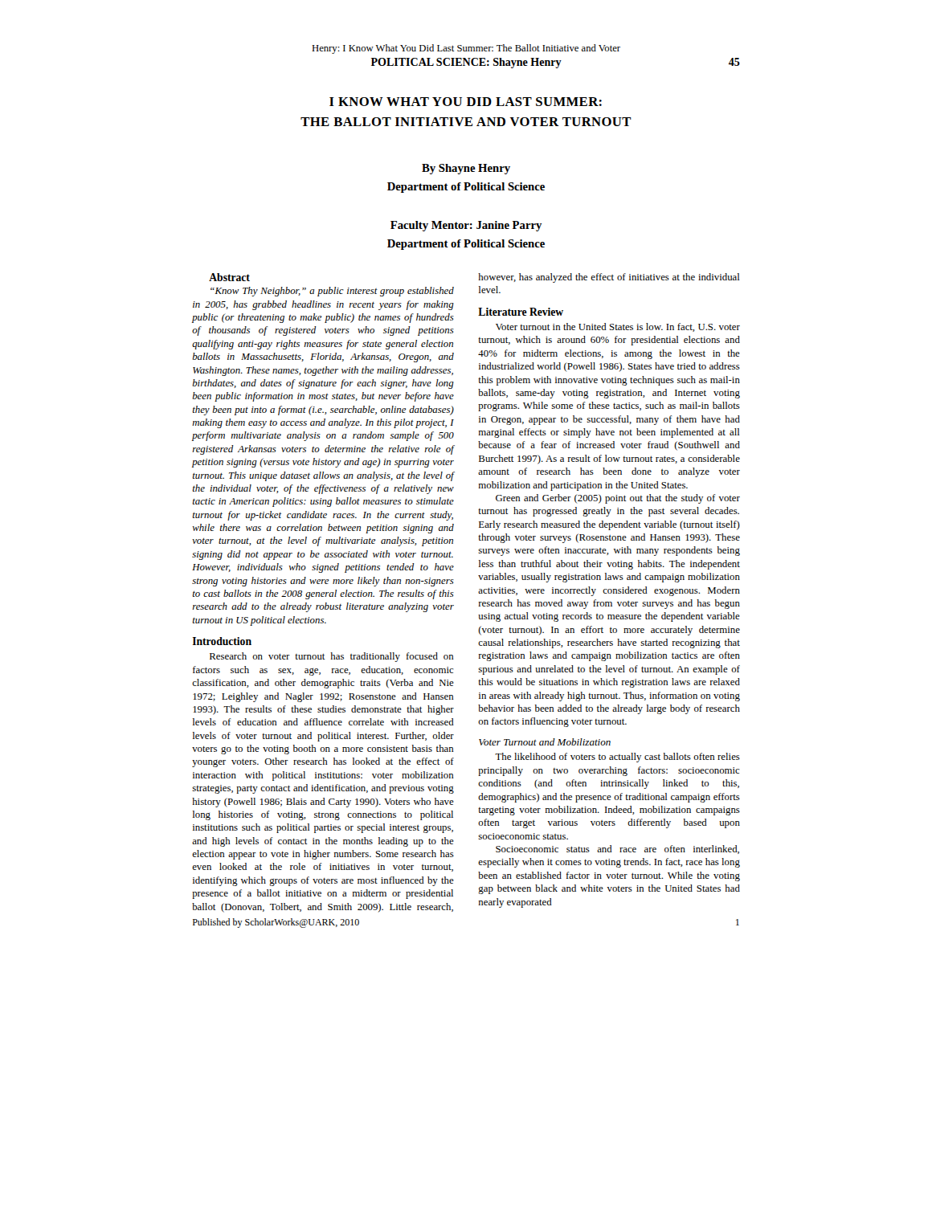Henry: I Know What You Did Last Summer: The Ballot Initiative and Voter
POLITICAL SCIENCE: Shayne Henry 45
I KNOW WHAT YOU DID LAST SUMMER:
THE BALLOT INITIATIVE AND VOTER TURNOUT
By Shayne Henry
Department of Political Science
Faculty Mentor: Janine Parry
Department of Political Science
Abstract
“Know Thy Neighbor,” a public interest group established in 2005, has grabbed headlines in recent years for making public (or threatening to make public) the names of hundreds of thousands of registered voters who signed petitions qualifying anti-gay rights measures for state general election ballots in Massachusetts, Florida, Arkansas, Oregon, and Washington. These names, together with the mailing addresses, birthdates, and dates of signature for each signer, have long been public information in most states, but never before have they been put into a format (i.e., searchable, online databases) making them easy to access and analyze. In this pilot project, I perform multivariate analysis on a random sample of 500 registered Arkansas voters to determine the relative role of petition signing (versus vote history and age) in spurring voter turnout. This unique dataset allows an analysis, at the level of the individual voter, of the effectiveness of a relatively new tactic in American politics: using ballot measures to stimulate turnout for up-ticket candidate races. In the current study, while there was a correlation between petition signing and voter turnout, at the level of multivariate analysis, petition signing did not appear to be associated with voter turnout. However, individuals who signed petitions tended to have strong voting histories and were more likely than non-signers to cast ballots in the 2008 general election. The results of this research add to the already robust literature analyzing voter turnout in US political elections.
Introduction
Research on voter turnout has traditionally focused on factors such as sex, age, race, education, economic classification, and other demographic traits (Verba and Nie 1972; Leighley and Nagler 1992; Rosenstone and Hansen 1993). The results of these studies demonstrate that higher levels of education and affluence correlate with increased levels of voter turnout and political interest. Further, older voters go to the voting booth on a more consistent basis than younger voters. Other research has looked at the effect of interaction with political institutions: voter mobilization strategies, party contact and identification, and previous voting history (Powell 1986; Blais and Carty 1990). Voters who have long histories of voting, strong connections to political institutions such as political parties or special interest groups, and high levels of contact in the months leading up to the election appear to vote in higher numbers. Some research has even looked at the role of initiatives in voter turnout, identifying which groups of voters are most influenced by the presence of a ballot initiative on a midterm or presidential ballot (Donovan, Tolbert, and Smith 2009). Little research, however, has analyzed the effect of initiatives at the individual level.
Literature Review
Voter turnout in the United States is low. In fact, U.S. voter turnout, which is around 60% for presidential elections and 40% for midterm elections, is among the lowest in the industrialized world (Powell 1986). States have tried to address this problem with innovative voting techniques such as mail-in ballots, same-day voting registration, and Internet voting programs. While some of these tactics, such as mail-in ballots in Oregon, appear to be successful, many of them have had marginal effects or simply have not been implemented at all because of a fear of increased voter fraud (Southwell and Burchett 1997). As a result of low turnout rates, a considerable amount of research has been done to analyze voter mobilization and participation in the United States.
Green and Gerber (2005) point out that the study of voter turnout has progressed greatly in the past several decades. Early research measured the dependent variable (turnout itself) through voter surveys (Rosenstone and Hansen 1993). These surveys were often inaccurate, with many respondents being less than truthful about their voting habits. The independent variables, usually registration laws and campaign mobilization activities, were incorrectly considered exogenous. Modern research has moved away from voter surveys and has begun using actual voting records to measure the dependent variable (voter turnout). In an effort to more accurately determine causal relationships, researchers have started recognizing that registration laws and campaign mobilization tactics are often spurious and unrelated to the level of turnout. An example of this would be situations in which registration laws are relaxed in areas with already high turnout. Thus, information on voting behavior has been added to the already large body of research on factors influencing voter turnout.
Voter Turnout and Mobilization
The likelihood of voters to actually cast ballots often relies principally on two overarching factors: socioeconomic conditions (and often intrinsically linked to this, demographics) and the presence of traditional campaign efforts targeting voter mobilization. Indeed, mobilization campaigns often target various voters differently based upon socioeconomic status.
Socioeconomic status and race are often interlinked, especially when it comes to voting trends. In fact, race has long been an established factor in voter turnout. While the voting gap between black and white voters in the United States had nearly evaporated
Published by ScholarWorks@UARK, 2010 1